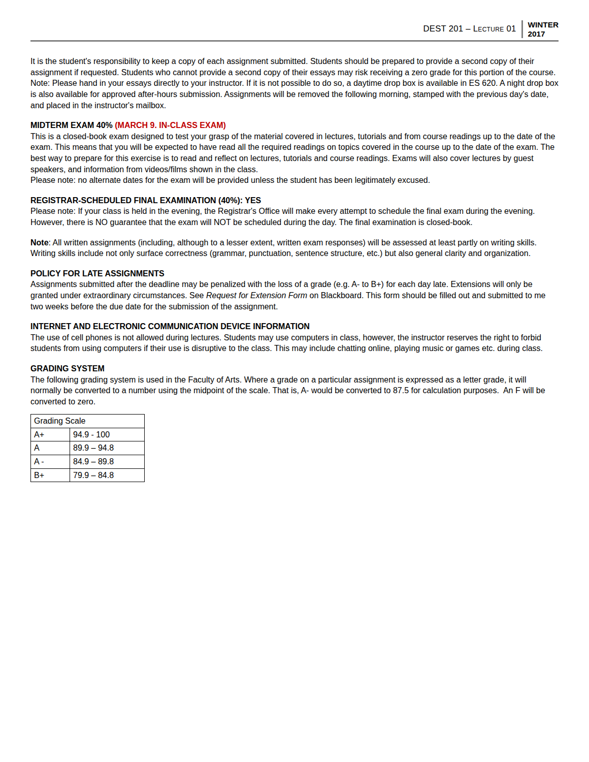DEST 201 – Lecture 01
WINTER 2017
It is the student's responsibility to keep a copy of each assignment submitted. Students should be prepared to provide a second copy of their assignment if requested. Students who cannot provide a second copy of their essays may risk receiving a zero grade for this portion of the course.
Note: Please hand in your essays directly to your instructor. If it is not possible to do so, a daytime drop box is available in ES 620. A night drop box is also available for approved after-hours submission. Assignments will be removed the following morning, stamped with the previous day's date, and placed in the instructor's mailbox.
MIDTERM EXAM 40% (March 9. In-class exam)
This is a closed-book exam designed to test your grasp of the material covered in lectures, tutorials and from course readings up to the date of the exam. This means that you will be expected to have read all the required readings on topics covered in the course up to the date of the exam. The best way to prepare for this exercise is to read and reflect on lectures, tutorials and course readings. Exams will also cover lectures by guest speakers, and information from videos/films shown in the class.
Please note: no alternate dates for the exam will be provided unless the student has been legitimately excused.
Registrar-Scheduled Final Examination (40%): YES
Please note: If your class is held in the evening, the Registrar's Office will make every attempt to schedule the final exam during the evening. However, there is NO guarantee that the exam will NOT be scheduled during the day. The final examination is closed-book.
Note: All written assignments (including, although to a lesser extent, written exam responses) will be assessed at least partly on writing skills. Writing skills include not only surface correctness (grammar, punctuation, sentence structure, etc.) but also general clarity and organization.
Policy for Late Assignments
Assignments submitted after the deadline may be penalized with the loss of a grade (e.g. A- to B+) for each day late. Extensions will only be granted under extraordinary circumstances. See Request for Extension Form on Blackboard. This form should be filled out and submitted to me two weeks before the due date for the submission of the assignment.
Internet and Electronic Communication Device Information
The use of cell phones is not allowed during lectures. Students may use computers in class, however, the instructor reserves the right to forbid students from using computers if their use is disruptive to the class. This may include chatting online, playing music or games etc. during class.
Grading System
The following grading system is used in the Faculty of Arts. Where a grade on a particular assignment is expressed as a letter grade, it will normally be converted to a number using the midpoint of the scale. That is, A- would be converted to 87.5 for calculation purposes. An F will be converted to zero.
| Grading Scale |
| A+ | 94.9 - 100 |
| A | 89.9 – 94.8 |
| A - | 84.9 – 89.8 |
| B+ | 79.9 – 84.8 |